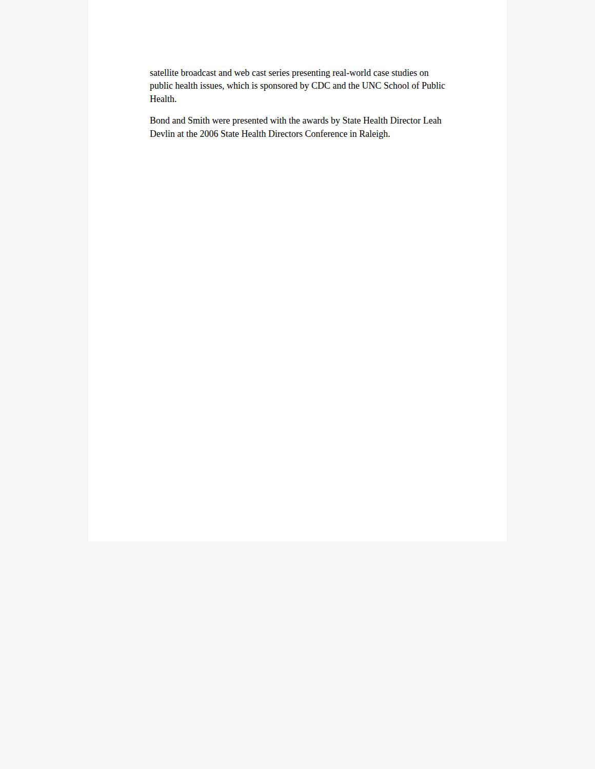satellite broadcast and web cast series presenting real-world case studies on public health issues, which is sponsored by CDC and the UNC School of Public Health.
Bond and Smith were presented with the awards by State Health Director Leah Devlin at the 2006 State Health Directors Conference in Raleigh.